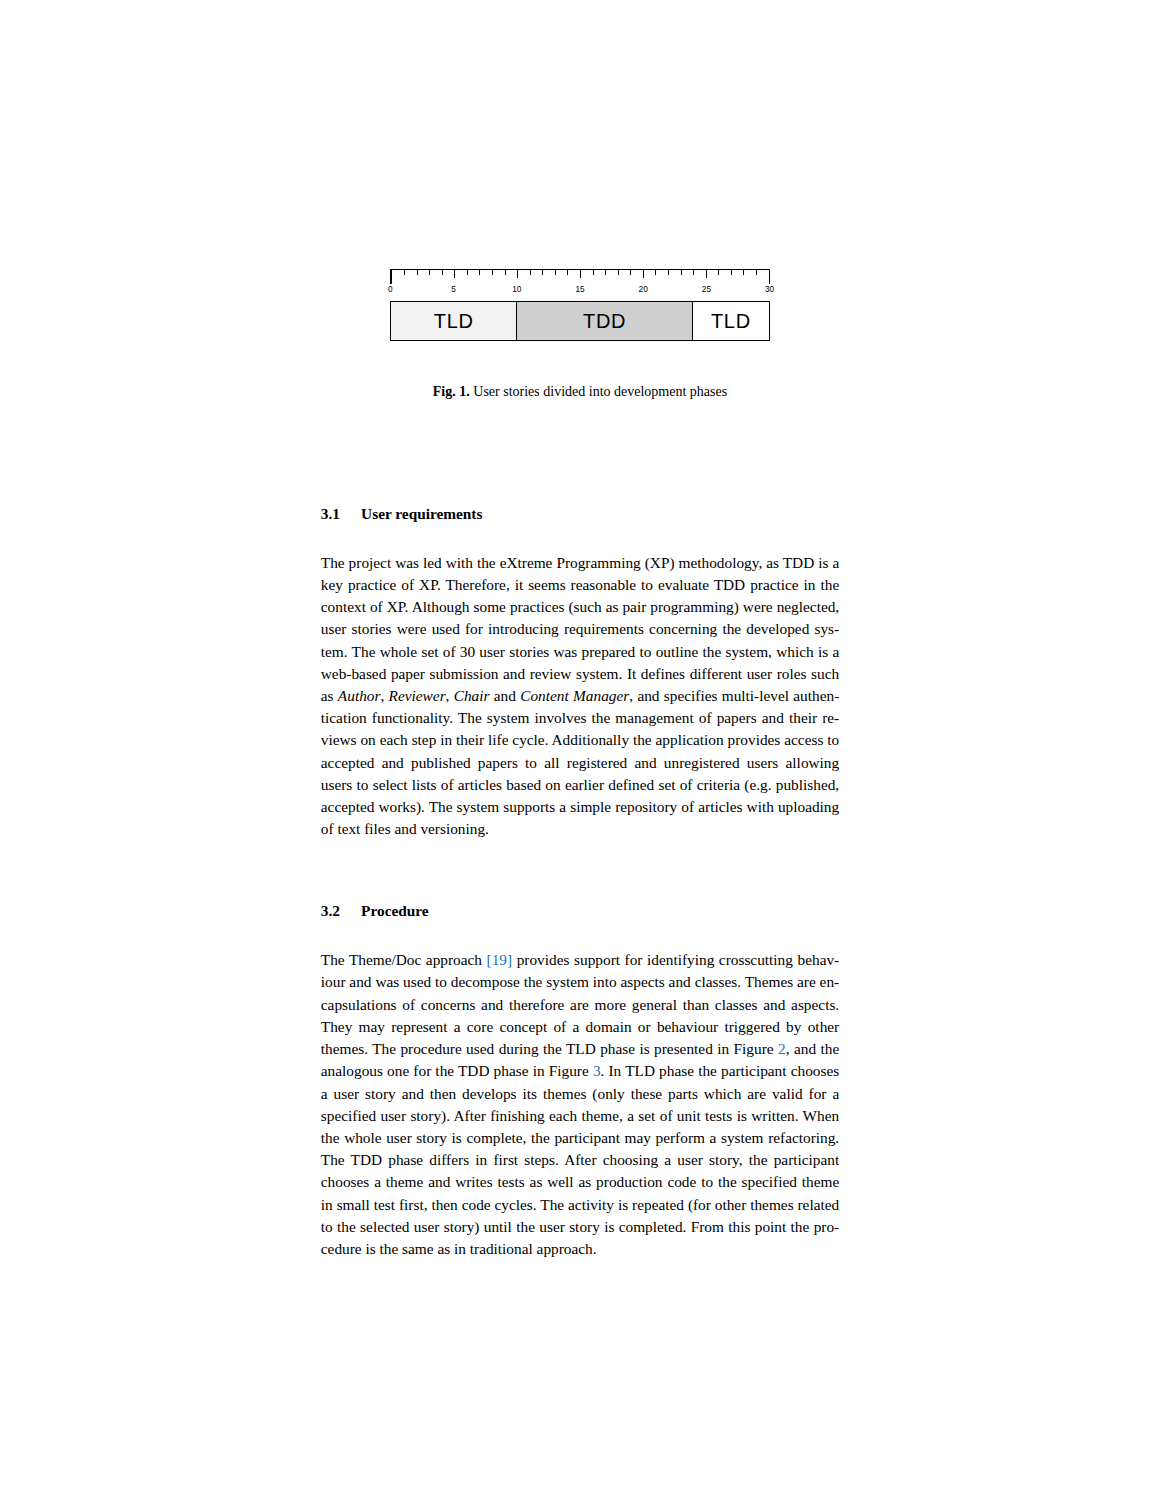0 5 10 15 20 25 30
TLD
TDD
TLD
Fig. 1. User stories divided into development phases
3.1 User requirements
The project was led with the eXtreme Programming (XP) methodology, as TDD is a key practice of XP. Therefore, it seems reasonable to evaluate TDD practice in the context of XP. Although some practices (such as pair programming) were neglected, user stories were used for introducing requirements concerning the developed system. The whole set of 30 user stories was prepared to outline the system, which is a web-based paper submission and review system. It defines different user roles such as Author, Reviewer, Chair and Content Manager, and specifies multi-level authentication functionality. The system involves the management of papers and their reviews on each step in their life cycle. Additionally the application provides access to accepted and published papers to all registered and unregistered users allowing users to select lists of articles based on earlier defined set of criteria (e.g. published, accepted works). The system supports a simple repository of articles with uploading of text files and versioning.
3.2 Procedure
The Theme/Doc approach [19] provides support for identifying crosscutting behaviour and was used to decompose the system into aspects and classes. Themes are encapsulations of concerns and therefore are more general than classes and aspects. They may represent a core concept of a domain or behaviour triggered by other themes. The procedure used during the TLD phase is presented in Figure 2, and the analogous one for the TDD phase in Figure 3. In TLD phase the participant chooses a user story and then develops its themes (only these parts which are valid for a specified user story). After finishing each theme, a set of unit tests is written. When the whole user story is complete, the participant may perform a system refactoring. The TDD phase differs in first steps. After choosing a user story, the participant chooses a theme and writes tests as well as production code to the specified theme in small test first, then code cycles. The activity is repeated (for other themes related to the selected user story) until the user story is completed. From this point the procedure is the same as in traditional approach.